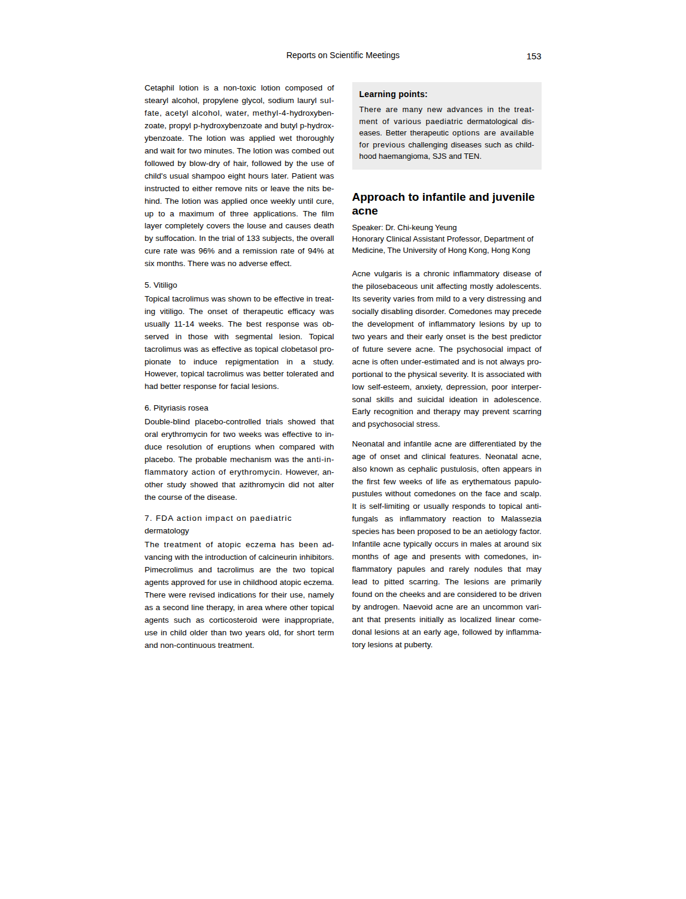Reports on Scientific Meetings 153
Cetaphil lotion is a non-toxic lotion composed of stearyl alcohol, propylene glycol, sodium lauryl sulfate, acetyl alcohol, water, methyl-4-hydroxybenzoate, propyl p-hydroxybenzoate and butyl p-hydroxybenzoate. The lotion was applied wet thoroughly and wait for two minutes. The lotion was combed out followed by blow-dry of hair, followed by the use of child's usual shampoo eight hours later. Patient was instructed to either remove nits or leave the nits behind. The lotion was applied once weekly until cure, up to a maximum of three applications. The film layer completely covers the louse and causes death by suffocation. In the trial of 133 subjects, the overall cure rate was 96% and a remission rate of 94% at six months. There was no adverse effect.
5. Vitiligo
Topical tacrolimus was shown to be effective in treating vitiligo. The onset of therapeutic efficacy was usually 11-14 weeks. The best response was observed in those with segmental lesion. Topical tacrolimus was as effective as topical clobetasol propionate to induce repigmentation in a study. However, topical tacrolimus was better tolerated and had better response for facial lesions.
6. Pityriasis rosea
Double-blind placebo-controlled trials showed that oral erythromycin for two weeks was effective to induce resolution of eruptions when compared with placebo. The probable mechanism was the anti-inflammatory action of erythromycin. However, another study showed that azithromycin did not alter the course of the disease.
7. FDA action impact on paediatric dermatology
The treatment of atopic eczema has been advancing with the introduction of calcineurin inhibitors. Pimecrolimus and tacrolimus are the two topical agents approved for use in childhood atopic eczema. There were revised indications for their use, namely as a second line therapy, in area where other topical agents such as corticosteroid were inappropriate, use in child older than two years old, for short term and non-continuous treatment.
Learning points:
There are many new advances in the treatment of various paediatric dermatological diseases. Better therapeutic options are available for previous challenging diseases such as childhood haemangioma, SJS and TEN.
Approach to infantile and juvenile acne
Speaker: Dr. Chi-keung Yeung
Honorary Clinical Assistant Professor, Department of Medicine, The University of Hong Kong, Hong Kong
Acne vulgaris is a chronic inflammatory disease of the pilosebaceous unit affecting mostly adolescents. Its severity varies from mild to a very distressing and socially disabling disorder. Comedones may precede the development of inflammatory lesions by up to two years and their early onset is the best predictor of future severe acne. The psychosocial impact of acne is often under-estimated and is not always proportional to the physical severity. It is associated with low self-esteem, anxiety, depression, poor interpersonal skills and suicidal ideation in adolescence. Early recognition and therapy may prevent scarring and psychosocial stress.
Neonatal and infantile acne are differentiated by the age of onset and clinical features. Neonatal acne, also known as cephalic pustulosis, often appears in the first few weeks of life as erythematous papulo-pustules without comedones on the face and scalp. It is self-limiting or usually responds to topical antifungals as inflammatory reaction to Malassezia species has been proposed to be an aetiology factor. Infantile acne typically occurs in males at around six months of age and presents with comedones, inflammatory papules and rarely nodules that may lead to pitted scarring. The lesions are primarily found on the cheeks and are considered to be driven by androgen. Naevoid acne are an uncommon variant that presents initially as localized linear comedonal lesions at an early age, followed by inflammatory lesions at puberty.